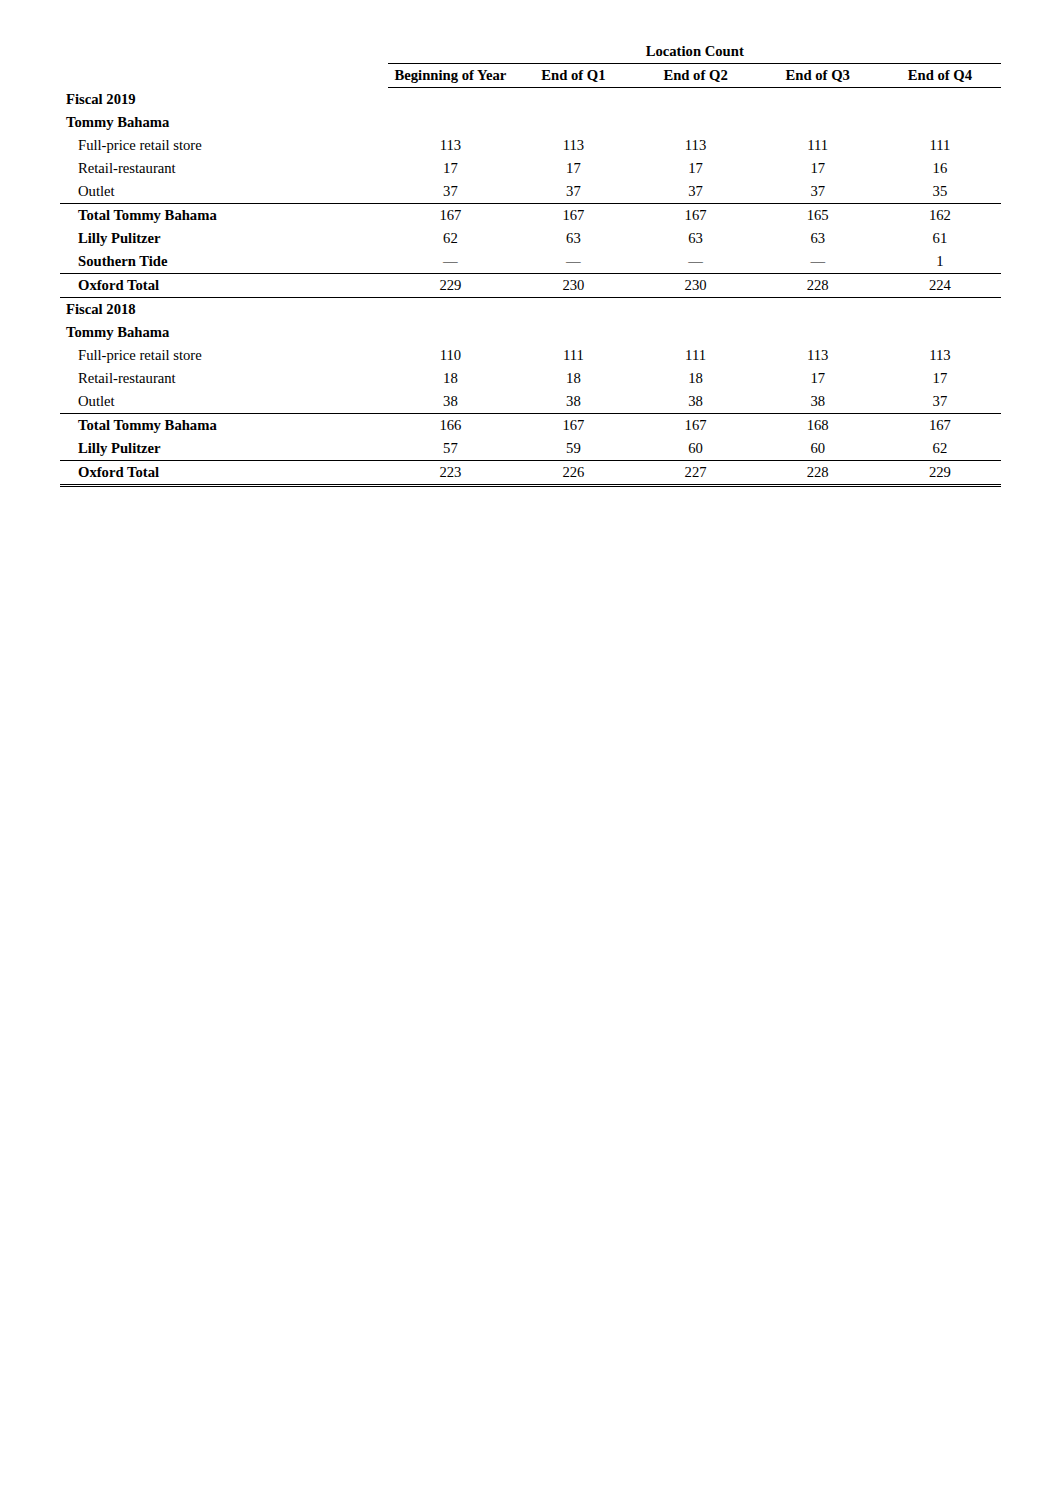| | Location Count |
| --- | --- |
| | Beginning of Year | End of Q1 | End of Q2 | End of Q3 | End of Q4 |
| Fiscal 2019 | | | | | |
| Tommy Bahama | | | | | |
| Full-price retail store | 113 | 113 | 113 | 111 | 111 |
| Retail-restaurant | 17 | 17 | 17 | 17 | 16 |
| Outlet | 37 | 37 | 37 | 37 | 35 |
| Total Tommy Bahama | 167 | 167 | 167 | 165 | 162 |
| Lilly Pulitzer | 62 | 63 | 63 | 63 | 61 |
| Southern Tide | — | — | — | — | 1 |
| Oxford Total | 229 | 230 | 230 | 228 | 224 |
| Fiscal 2018 | | | | | |
| Tommy Bahama | | | | | |
| Full-price retail store | 110 | 111 | 111 | 113 | 113 |
| Retail-restaurant | 18 | 18 | 18 | 17 | 17 |
| Outlet | 38 | 38 | 38 | 38 | 37 |
| Total Tommy Bahama | 166 | 167 | 167 | 168 | 167 |
| Lilly Pulitzer | 57 | 59 | 60 | 60 | 62 |
| Oxford Total | 223 | 226 | 227 | 228 | 229 |